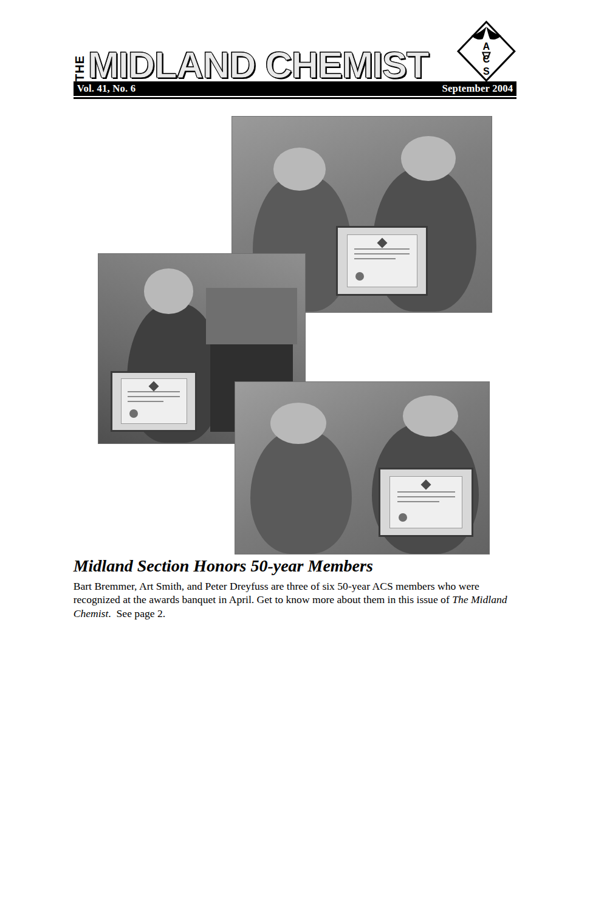THE
MIDLAND CHEMIST
A C S
Vol. 41, No. 6 September 2004
Midland Section Honors 50-year Members
Bart Bremmer, Art Smith, and Peter Dreyfuss are three of six 50-year ACS members who were recognized at the awards banquet in April. Get to know more about them in this issue of The Midland Chemist. See page 2.